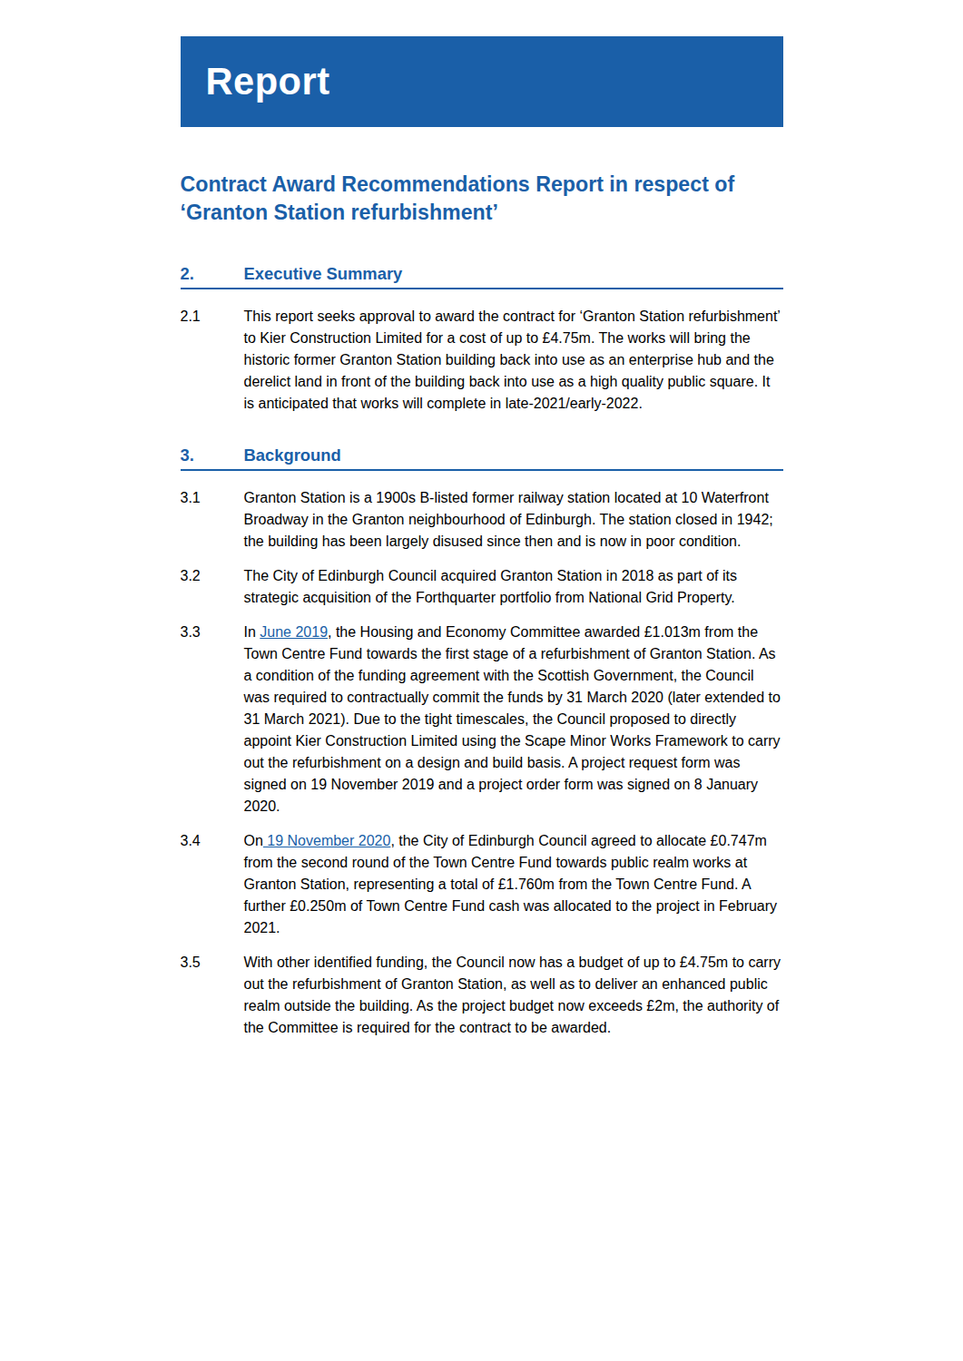Report
Contract Award Recommendations Report in respect of ‘Granton Station refurbishment’
2. Executive Summary
2.1 This report seeks approval to award the contract for ‘Granton Station refurbishment’ to Kier Construction Limited for a cost of up to £4.75m. The works will bring the historic former Granton Station building back into use as an enterprise hub and the derelict land in front of the building back into use as a high quality public square. It is anticipated that works will complete in late-2021/early-2022.
3. Background
3.1 Granton Station is a 1900s B-listed former railway station located at 10 Waterfront Broadway in the Granton neighbourhood of Edinburgh. The station closed in 1942; the building has been largely disused since then and is now in poor condition.
3.2 The City of Edinburgh Council acquired Granton Station in 2018 as part of its strategic acquisition of the Forthquarter portfolio from National Grid Property.
3.3 In June 2019, the Housing and Economy Committee awarded £1.013m from the Town Centre Fund towards the first stage of a refurbishment of Granton Station. As a condition of the funding agreement with the Scottish Government, the Council was required to contractually commit the funds by 31 March 2020 (later extended to 31 March 2021). Due to the tight timescales, the Council proposed to directly appoint Kier Construction Limited using the Scape Minor Works Framework to carry out the refurbishment on a design and build basis. A project request form was signed on 19 November 2019 and a project order form was signed on 8 January 2020.
3.4 On 19 November 2020, the City of Edinburgh Council agreed to allocate £0.747m from the second round of the Town Centre Fund towards public realm works at Granton Station, representing a total of £1.760m from the Town Centre Fund. A further £0.250m of Town Centre Fund cash was allocated to the project in February 2021.
3.5 With other identified funding, the Council now has a budget of up to £4.75m to carry out the refurbishment of Granton Station, as well as to deliver an enhanced public realm outside the building. As the project budget now exceeds £2m, the authority of the Committee is required for the contract to be awarded.